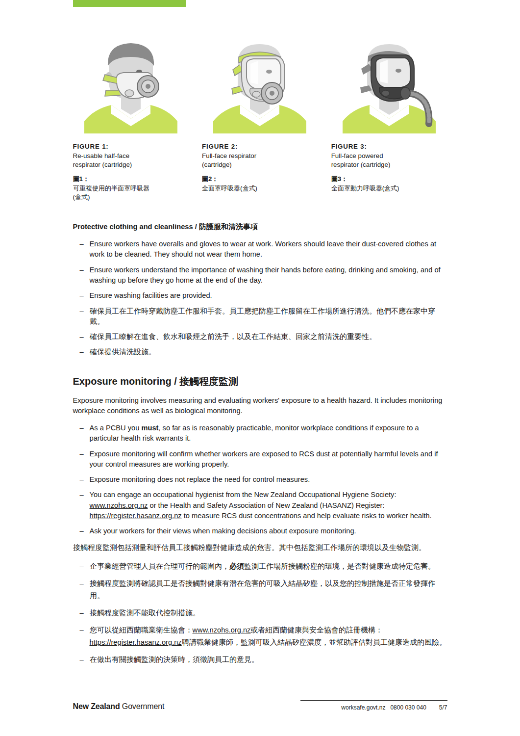FIGURE 1: Re-usable half-face
respirator (cartridge) 圖1： 可重複使用的半面罩呼吸器
(盒式)
FIGURE 2: Full-face respirator
(cartridge) 圖2： 全面罩呼吸器(盒式)
FIGURE 3: Full-face powered
respirator (cartridge) 圖3： 全面罩動力呼吸器(盒式)
Protective clothing and cleanliness / 防護服和清洗事項
Ensure workers have overalls and gloves to wear at work. Workers should leave their dust-covered clothes at work to be cleaned. They should not wear them home.
Ensure workers understand the importance of washing their hands before eating, drinking and smoking, and of washing up before they go home at the end of the day.
Ensure washing facilities are provided.
確保員工在工作時穿戴防塵工作服和手套。員工應把防塵工作服留在工作場所進行清洗。他們不應在家中穿戴。
確保員工瞭解在進食、飲水和吸煙之前洗手，以及在工作結束、回家之前清洗的重要性。
確保提供清洗設施。
Exposure monitoring / 接觸程度監測
Exposure monitoring involves measuring and evaluating workers' exposure to a health hazard. It includes monitoring workplace conditions as well as biological monitoring.
As a PCBU you must, so far as is reasonably practicable, monitor workplace conditions if exposure to a particular health risk warrants it.
Exposure monitoring will confirm whether workers are exposed to RCS dust at potentially harmful levels and if your control measures are working properly.
Exposure monitoring does not replace the need for control measures.
You can engage an occupational hygienist from the New Zealand Occupational Hygiene Society: www.nzohs.org.nz or the Health and Safety Association of New Zealand (HASANZ) Register: https://register.hasanz.org.nz to measure RCS dust concentrations and help evaluate risks to worker health.
Ask your workers for their views when making decisions about exposure monitoring.
接觸程度監測包括測量和評估員工接觸粉塵對健康造成的危害。其中包括監測工作場所的環境以及生物監測。
企事業經營管理人員在合理可行的範圍內，必須監測工作場所接觸粉塵的環境，是否對健康造成特定危害。
接觸程度監測將確認員工是否接觸對健康有潛在危害的可吸入結晶矽塵，以及您的控制措施是否正常發揮作用。
接觸程度監測不能取代控制措施。
您可以從紐西蘭職業衛生協會：www.nzohs.org.nz或者紐西蘭健康與安全協會的註冊機構：https://register.hasanz.org.nz聘請職業健康師，監測可吸入結晶矽塵濃度，並幫助評估對員工健康造成的風險。
在做出有關接觸監測的決策時，須徵詢員工的意見。
New Zealand Government
worksafe.govt.nz 0800 030 0405/7